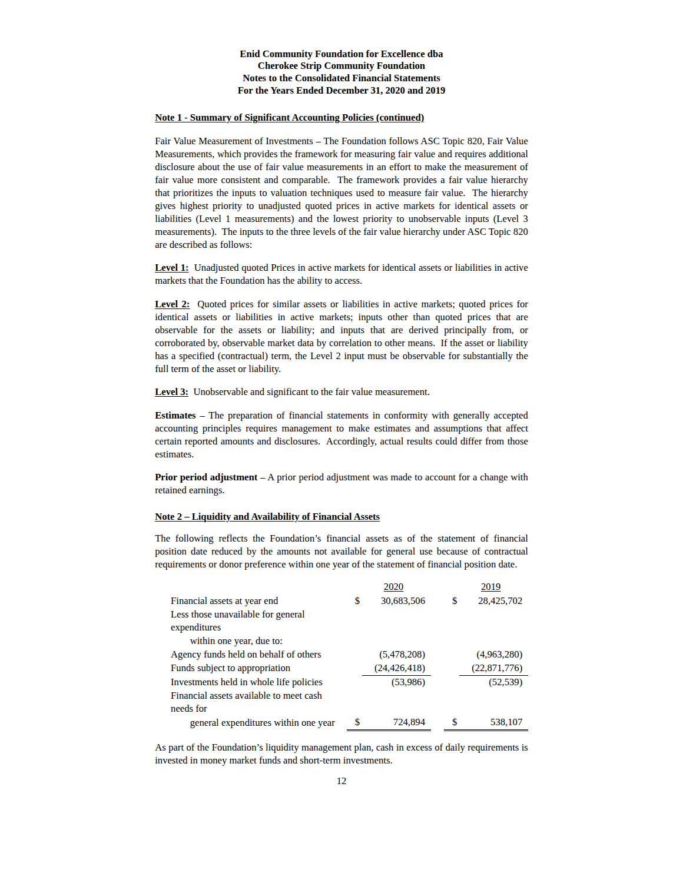Enid Community Foundation for Excellence dba
Cherokee Strip Community Foundation
Notes to the Consolidated Financial Statements
For the Years Ended December 31, 2020 and 2019
Note 1 - Summary of Significant Accounting Policies (continued)
Fair Value Measurement of Investments – The Foundation follows ASC Topic 820, Fair Value Measurements, which provides the framework for measuring fair value and requires additional disclosure about the use of fair value measurements in an effort to make the measurement of fair value more consistent and comparable. The framework provides a fair value hierarchy that prioritizes the inputs to valuation techniques used to measure fair value. The hierarchy gives highest priority to unadjusted quoted prices in active markets for identical assets or liabilities (Level 1 measurements) and the lowest priority to unobservable inputs (Level 3 measurements). The inputs to the three levels of the fair value hierarchy under ASC Topic 820 are described as follows:
Level 1: Unadjusted quoted Prices in active markets for identical assets or liabilities in active markets that the Foundation has the ability to access.
Level 2: Quoted prices for similar assets or liabilities in active markets; quoted prices for identical assets or liabilities in active markets; inputs other than quoted prices that are observable for the assets or liability; and inputs that are derived principally from, or corroborated by, observable market data by correlation to other means. If the asset or liability has a specified (contractual) term, the Level 2 input must be observable for substantially the full term of the asset or liability.
Level 3: Unobservable and significant to the fair value measurement.
Estimates – The preparation of financial statements in conformity with generally accepted accounting principles requires management to make estimates and assumptions that affect certain reported amounts and disclosures. Accordingly, actual results could differ from those estimates.
Prior period adjustment – A prior period adjustment was made to account for a change with retained earnings.
Note 2 – Liquidity and Availability of Financial Assets
The following reflects the Foundation’s financial assets as of the statement of financial position date reduced by the amounts not available for general use because of contractual requirements or donor preference within one year of the statement of financial position date.
| | | 2020 | | | 2019 |
| Financial assets at year end | $ | 30,683,506 | | $ | 28,425,702 |
| Less those unavailable for general expenditures | | | | | |
| within one year, due to: | | | | | |
| Agency funds held on behalf of others | | (5,478,208) | | | (4,963,280) |
| Funds subject to appropriation | | (24,426,418) | | | (22,871,776) |
| Investments held in whole life policies | | (53,986) | | | (52,539) |
| Financial assets available to meet cash needs for | | | | | |
| general expenditures within one year | $ | 724,894 | | $ | 538,107 |
As part of the Foundation’s liquidity management plan, cash in excess of daily requirements is invested in money market funds and short-term investments.
12